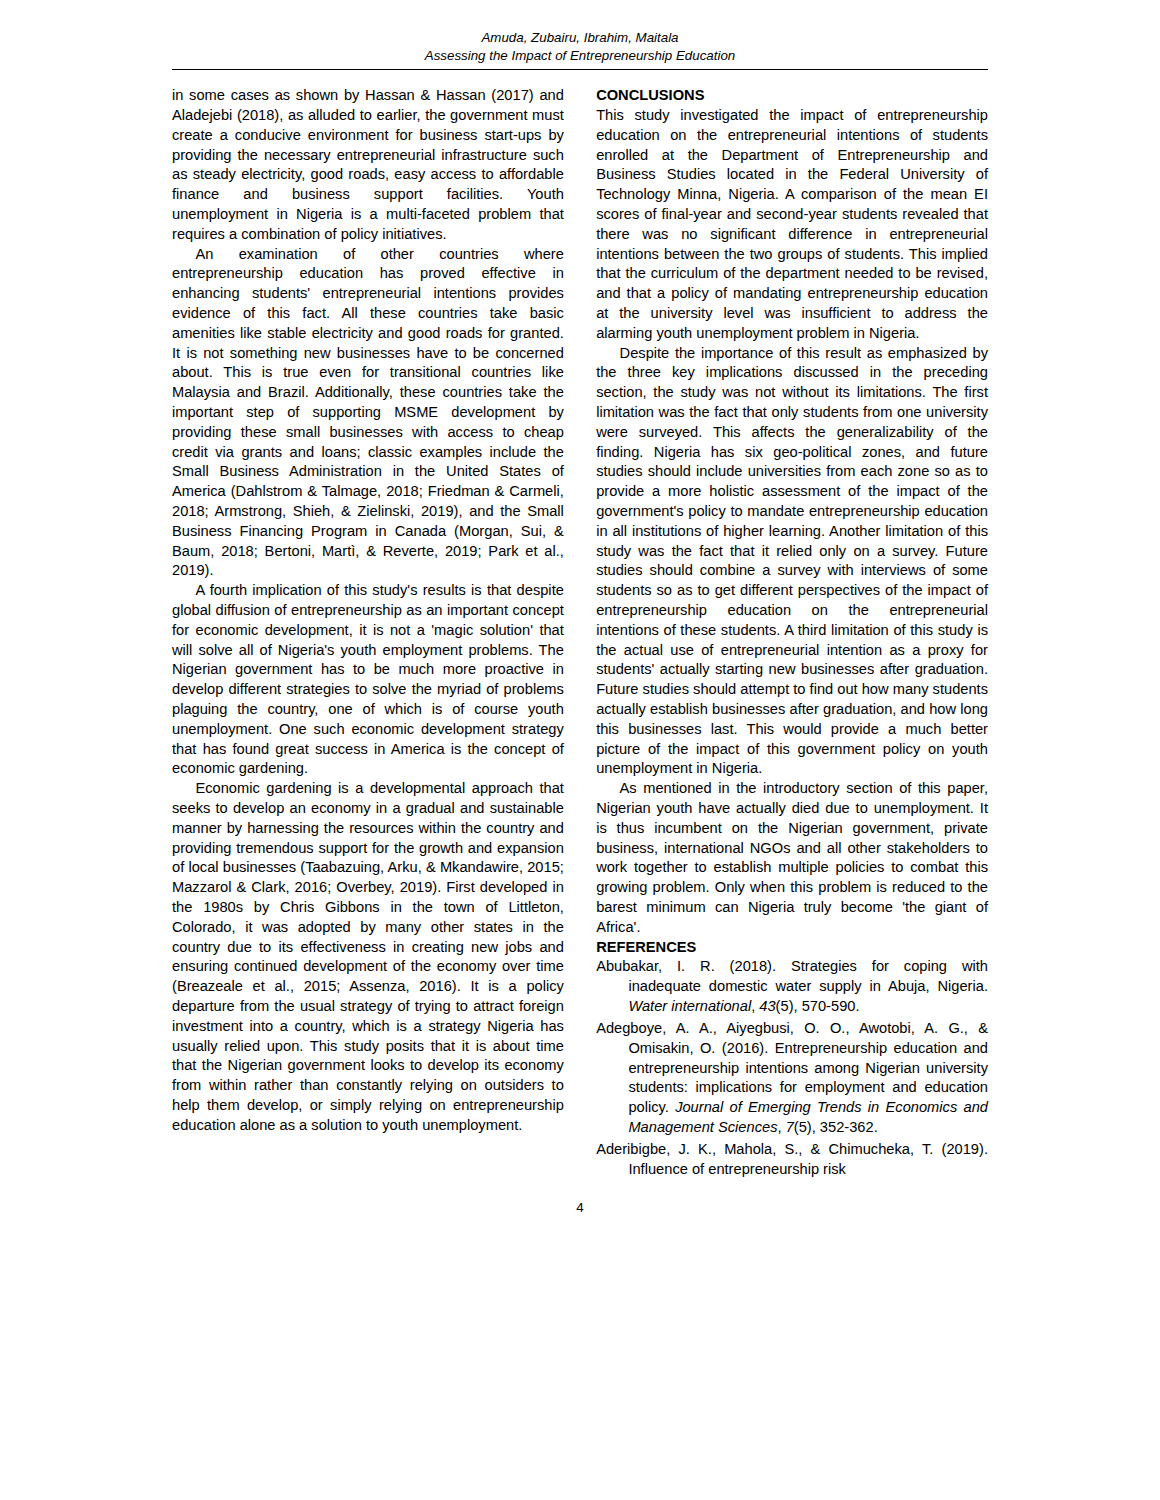Amuda, Zubairu, Ibrahim, Maitala
Assessing the Impact of Entrepreneurship Education
in some cases as shown by Hassan & Hassan (2017) and Aladejebi (2018), as alluded to earlier, the government must create a conducive environment for business start-ups by providing the necessary entrepreneurial infrastructure such as steady electricity, good roads, easy access to affordable finance and business support facilities. Youth unemployment in Nigeria is a multi-faceted problem that requires a combination of policy initiatives.
An examination of other countries where entrepreneurship education has proved effective in enhancing students' entrepreneurial intentions provides evidence of this fact. All these countries take basic amenities like stable electricity and good roads for granted. It is not something new businesses have to be concerned about. This is true even for transitional countries like Malaysia and Brazil. Additionally, these countries take the important step of supporting MSME development by providing these small businesses with access to cheap credit via grants and loans; classic examples include the Small Business Administration in the United States of America (Dahlstrom & Talmage, 2018; Friedman & Carmeli, 2018; Armstrong, Shieh, & Zielinski, 2019), and the Small Business Financing Program in Canada (Morgan, Sui, & Baum, 2018; Bertoni, Martì, & Reverte, 2019; Park et al., 2019).
A fourth implication of this study's results is that despite global diffusion of entrepreneurship as an important concept for economic development, it is not a 'magic solution' that will solve all of Nigeria's youth employment problems. The Nigerian government has to be much more proactive in develop different strategies to solve the myriad of problems plaguing the country, one of which is of course youth unemployment. One such economic development strategy that has found great success in America is the concept of economic gardening.
Economic gardening is a developmental approach that seeks to develop an economy in a gradual and sustainable manner by harnessing the resources within the country and providing tremendous support for the growth and expansion of local businesses (Taabazuing, Arku, & Mkandawire, 2015; Mazzarol & Clark, 2016; Overbey, 2019). First developed in the 1980s by Chris Gibbons in the town of Littleton, Colorado, it was adopted by many other states in the country due to its effectiveness in creating new jobs and ensuring continued development of the economy over time (Breazeale et al., 2015; Assenza, 2016). It is a policy departure from the usual strategy of trying to attract foreign investment into a country, which is a strategy Nigeria has usually relied upon. This study posits that it is about time that the Nigerian government looks to develop its economy from within rather than constantly relying on outsiders to help them develop, or simply relying on entrepreneurship education alone as a solution to youth unemployment.
Conclusions
This study investigated the impact of entrepreneurship education on the entrepreneurial intentions of students enrolled at the Department of Entrepreneurship and Business Studies located in the Federal University of Technology Minna, Nigeria. A comparison of the mean EI scores of final-year and second-year students revealed that there was no significant difference in entrepreneurial intentions between the two groups of students. This implied that the curriculum of the department needed to be revised, and that a policy of mandating entrepreneurship education at the university level was insufficient to address the alarming youth unemployment problem in Nigeria.
Despite the importance of this result as emphasized by the three key implications discussed in the preceding section, the study was not without its limitations. The first limitation was the fact that only students from one university were surveyed. This affects the generalizability of the finding. Nigeria has six geo-political zones, and future studies should include universities from each zone so as to provide a more holistic assessment of the impact of the government's policy to mandate entrepreneurship education in all institutions of higher learning. Another limitation of this study was the fact that it relied only on a survey. Future studies should combine a survey with interviews of some students so as to get different perspectives of the impact of entrepreneurship education on the entrepreneurial intentions of these students. A third limitation of this study is the actual use of entrepreneurial intention as a proxy for students' actually starting new businesses after graduation. Future studies should attempt to find out how many students actually establish businesses after graduation, and how long this businesses last. This would provide a much better picture of the impact of this government policy on youth unemployment in Nigeria.
As mentioned in the introductory section of this paper, Nigerian youth have actually died due to unemployment. It is thus incumbent on the Nigerian government, private business, international NGOs and all other stakeholders to work together to establish multiple policies to combat this growing problem. Only when this problem is reduced to the barest minimum can Nigeria truly become 'the giant of Africa'.
References
Abubakar, I. R. (2018). Strategies for coping with inadequate domestic water supply in Abuja, Nigeria. Water international, 43(5), 570-590.
Adegboye, A. A., Aiyegbusi, O. O., Awotobi, A. G., & Omisakin, O. (2016). Entrepreneurship education and entrepreneurship intentions among Nigerian university students: implications for employment and education policy. Journal of Emerging Trends in Economics and Management Sciences, 7(5), 352-362.
Aderibigbe, J. K., Mahola, S., & Chimucheka, T. (2019). Influence of entrepreneurship risk
4